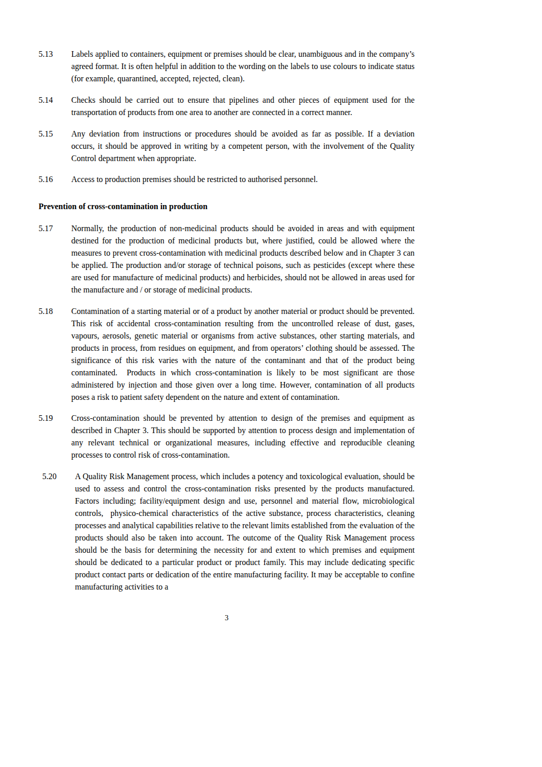5.13
Labels applied to containers, equipment or premises should be clear, unambiguous and in the company’s agreed format. It is often helpful in addition to the wording on the labels to use colours to indicate status (for example, quarantined, accepted, rejected, clean).
5.14
Checks should be carried out to ensure that pipelines and other pieces of equipment used for the transportation of products from one area to another are connected in a correct manner.
5.15
Any deviation from instructions or procedures should be avoided as far as possible. If a deviation occurs, it should be approved in writing by a competent person, with the involvement of the Quality Control department when appropriate.
5.16
Access to production premises should be restricted to authorised personnel.
Prevention of cross-contamination in production
5.17
Normally, the production of non-medicinal products should be avoided in areas and with equipment destined for the production of medicinal products but, where justified, could be allowed where the measures to prevent cross-contamination with medicinal products described below and in Chapter 3 can be applied. The production and/or storage of technical poisons, such as pesticides (except where these are used for manufacture of medicinal products) and herbicides, should not be allowed in areas used for the manufacture and / or storage of medicinal products.
5.18
Contamination of a starting material or of a product by another material or product should be prevented. This risk of accidental cross-contamination resulting from the uncontrolled release of dust, gases, vapours, aerosols, genetic material or organisms from active substances, other starting materials, and products in process, from residues on equipment, and from operators’ clothing should be assessed. The significance of this risk varies with the nature of the contaminant and that of the product being contaminated. Products in which cross-contamination is likely to be most significant are those administered by injection and those given over a long time. However, contamination of all products poses a risk to patient safety dependent on the nature and extent of contamination.
5.19
Cross-contamination should be prevented by attention to design of the premises and equipment as described in Chapter 3. This should be supported by attention to process design and implementation of any relevant technical or organizational measures, including effective and reproducible cleaning processes to control risk of cross-contamination.
5.20
A Quality Risk Management process, which includes a potency and toxicological evaluation, should be used to assess and control the cross-contamination risks presented by the products manufactured. Factors including; facility/equipment design and use, personnel and material flow, microbiological controls, physico-chemical characteristics of the active substance, process characteristics, cleaning processes and analytical capabilities relative to the relevant limits established from the evaluation of the products should also be taken into account. The outcome of the Quality Risk Management process should be the basis for determining the necessity for and extent to which premises and equipment should be dedicated to a particular product or product family. This may include dedicating specific product contact parts or dedication of the entire manufacturing facility. It may be acceptable to confine manufacturing activities to a
3